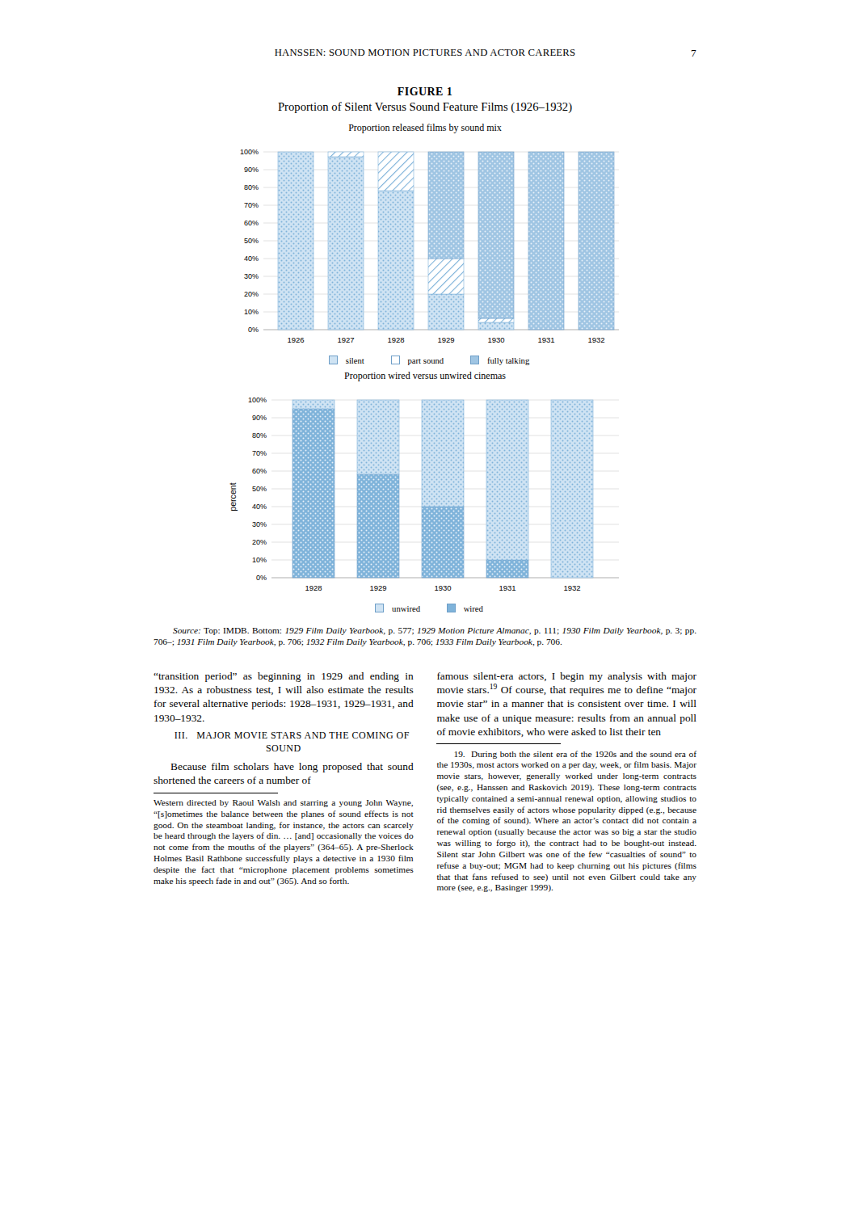HANSSEN: SOUND MOTION PICTURES AND ACTOR CAREERS 7
FIGURE 1
Proportion of Silent Versus Sound Feature Films (1926–1932)
Proportion released films by sound mix
100% 90% 80% 70% 60% 50% 40% 30% 20% 10% 0% 1926 1927 1928 1929 1930 1931 1932
silent part sound fully talking
Proportion wired versus unwired cinemas
100% 90% 80% 70% 60% 50% 40% 30% 20% 10% 0% percent 1928 1929 1930 1931 1932
unwired wired
Source: Top: IMDB. Bottom: 1929 Film Daily Yearbook, p. 577; 1929 Motion Picture Almanac, p. 111; 1930 Film Daily Yearbook, p. 3; pp. 706–; 1931 Film Daily Yearbook, p. 706; 1932 Film Daily Yearbook, p. 706; 1933 Film Daily Yearbook, p. 706.
“transition period” as beginning in 1929 and ending in 1932. As a robustness test, I will also estimate the results for several alternative periods: 1928–1931, 1929–1931, and 1930–1932.
III. MAJOR MOVIE STARS AND THE COMING OF SOUND
Because film scholars have long proposed that sound shortened the careers of a number of
Western directed by Raoul Walsh and starring a young John Wayne, “[s]ometimes the balance between the planes of sound effects is not good. On the steamboat landing, for instance, the actors can scarcely be heard through the layers of din. … [and] occasionally the voices do not come from the mouths of the players” (364–65). A pre-Sherlock Holmes Basil Rathbone successfully plays a detective in a 1930 film despite the fact that “microphone placement problems sometimes make his speech fade in and out” (365). And so forth.
famous silent-era actors, I begin my analysis with major movie stars.19 Of course, that requires me to define “major movie star” in a manner that is consistent over time. I will make use of a unique measure: results from an annual poll of movie exhibitors, who were asked to list their ten
19. During both the silent era of the 1920s and the sound era of the 1930s, most actors worked on a per day, week, or film basis. Major movie stars, however, generally worked under long-term contracts (see, e.g., Hanssen and Raskovich 2019). These long-term contracts typically contained a semi-annual renewal option, allowing studios to rid themselves easily of actors whose popularity dipped (e.g., because of the coming of sound). Where an actor’s contact did not contain a renewal option (usually because the actor was so big a star the studio was willing to forgo it), the contract had to be bought-out instead. Silent star John Gilbert was one of the few “casualties of sound” to refuse a buy-out; MGM had to keep churning out his pictures (films that that fans refused to see) until not even Gilbert could take any more (see, e.g., Basinger 1999).